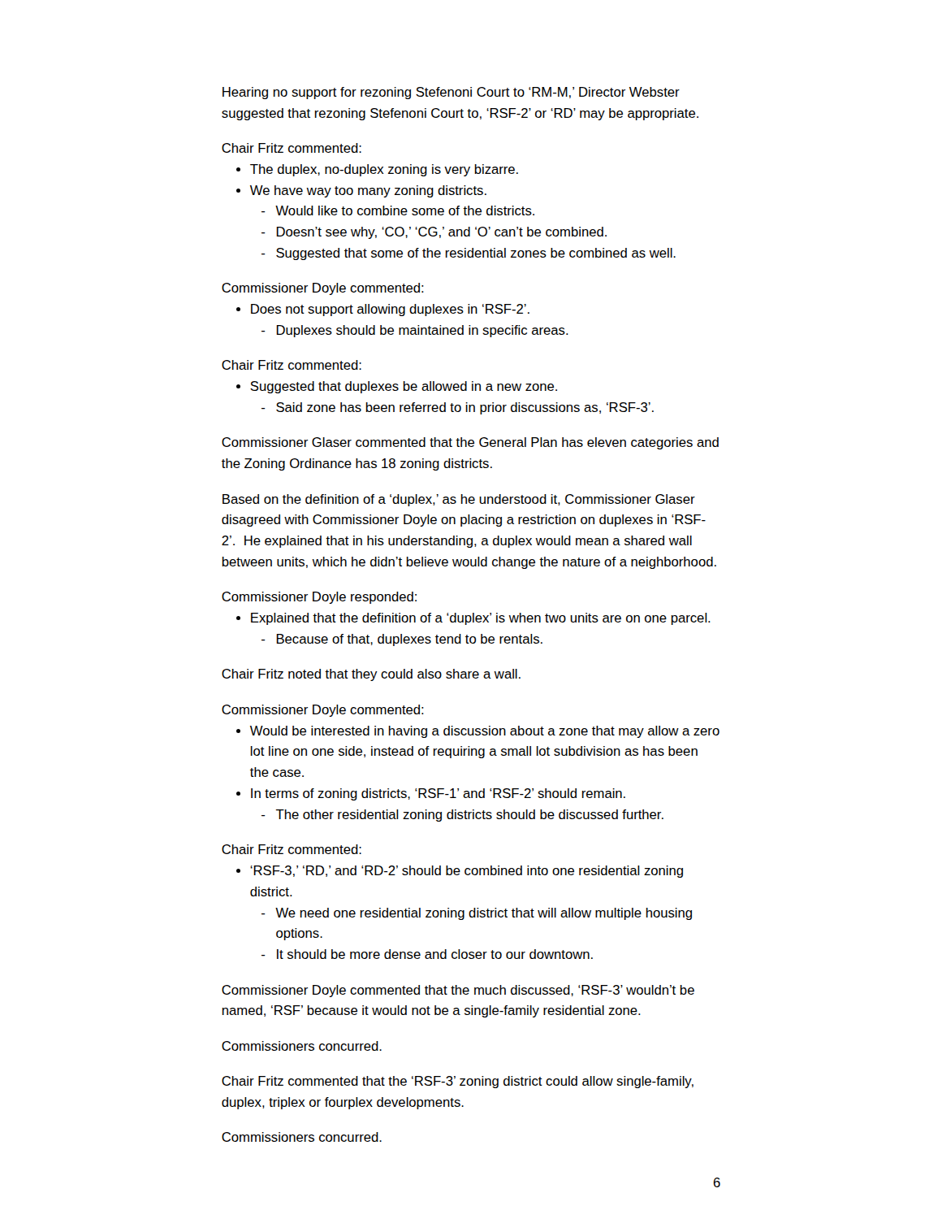Hearing no support for rezoning Stefenoni Court to ‘RM-M,’ Director Webster suggested that rezoning Stefenoni Court to, ‘RSF-2’ or ‘RD’ may be appropriate.
Chair Fritz commented:
The duplex, no-duplex zoning is very bizarre.
We have way too many zoning districts.
Would like to combine some of the districts.
Doesn’t see why, ‘CO,’ ‘CG,’ and ‘O’ can’t be combined.
Suggested that some of the residential zones be combined as well.
Commissioner Doyle commented:
Does not support allowing duplexes in ‘RSF-2’.
Duplexes should be maintained in specific areas.
Chair Fritz commented:
Suggested that duplexes be allowed in a new zone.
Said zone has been referred to in prior discussions as, ‘RSF-3’.
Commissioner Glaser commented that the General Plan has eleven categories and the Zoning Ordinance has 18 zoning districts.
Based on the definition of a ‘duplex,’ as he understood it, Commissioner Glaser disagreed with Commissioner Doyle on placing a restriction on duplexes in ‘RSF-2’. He explained that in his understanding, a duplex would mean a shared wall between units, which he didn’t believe would change the nature of a neighborhood.
Commissioner Doyle responded:
Explained that the definition of a ‘duplex’ is when two units are on one parcel.
Because of that, duplexes tend to be rentals.
Chair Fritz noted that they could also share a wall.
Commissioner Doyle commented:
Would be interested in having a discussion about a zone that may allow a zero lot line on one side, instead of requiring a small lot subdivision as has been the case.
In terms of zoning districts, ‘RSF-1’ and ‘RSF-2’ should remain.
The other residential zoning districts should be discussed further.
Chair Fritz commented:
‘RSF-3,’ ‘RD,’ and ‘RD-2’ should be combined into one residential zoning district.
We need one residential zoning district that will allow multiple housing options.
It should be more dense and closer to our downtown.
Commissioner Doyle commented that the much discussed, ‘RSF-3’ wouldn’t be named, ‘RSF’ because it would not be a single-family residential zone.
Commissioners concurred.
Chair Fritz commented that the ‘RSF-3’ zoning district could allow single-family, duplex, triplex or fourplex developments.
Commissioners concurred.
6